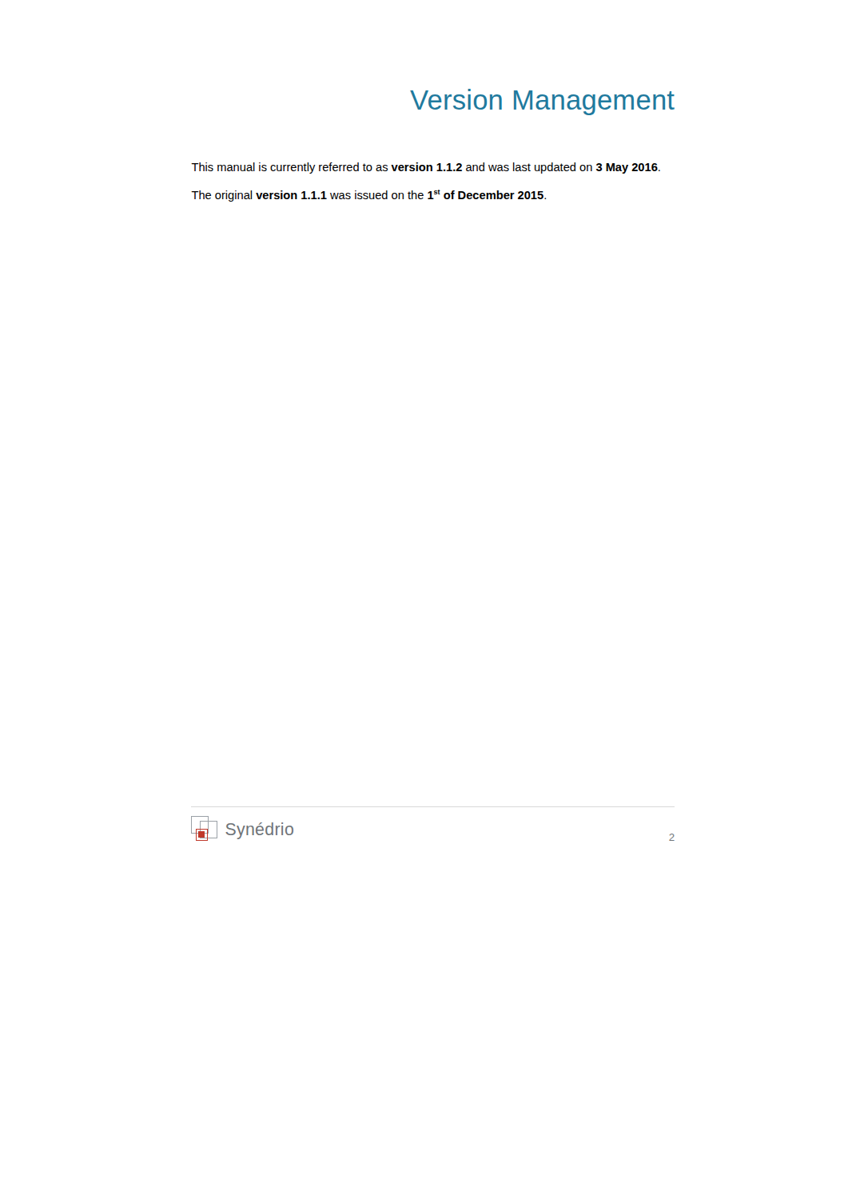Version Management
This manual is currently referred to as version 1.1.2 and was last updated on 3 May 2016.
The original version 1.1.1 was issued on the 1st of December 2015.
Synédrio
2